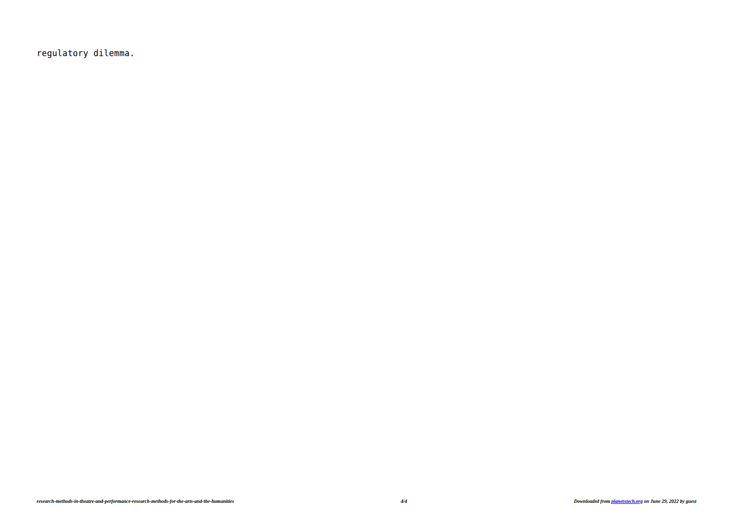regulatory dilemma.
research-methods-in-theatre-and-performance-research-methods-for-the-arts-and-the-humanities 4/4 Downloaded from planetxtech.org on June 29, 2022 by guest